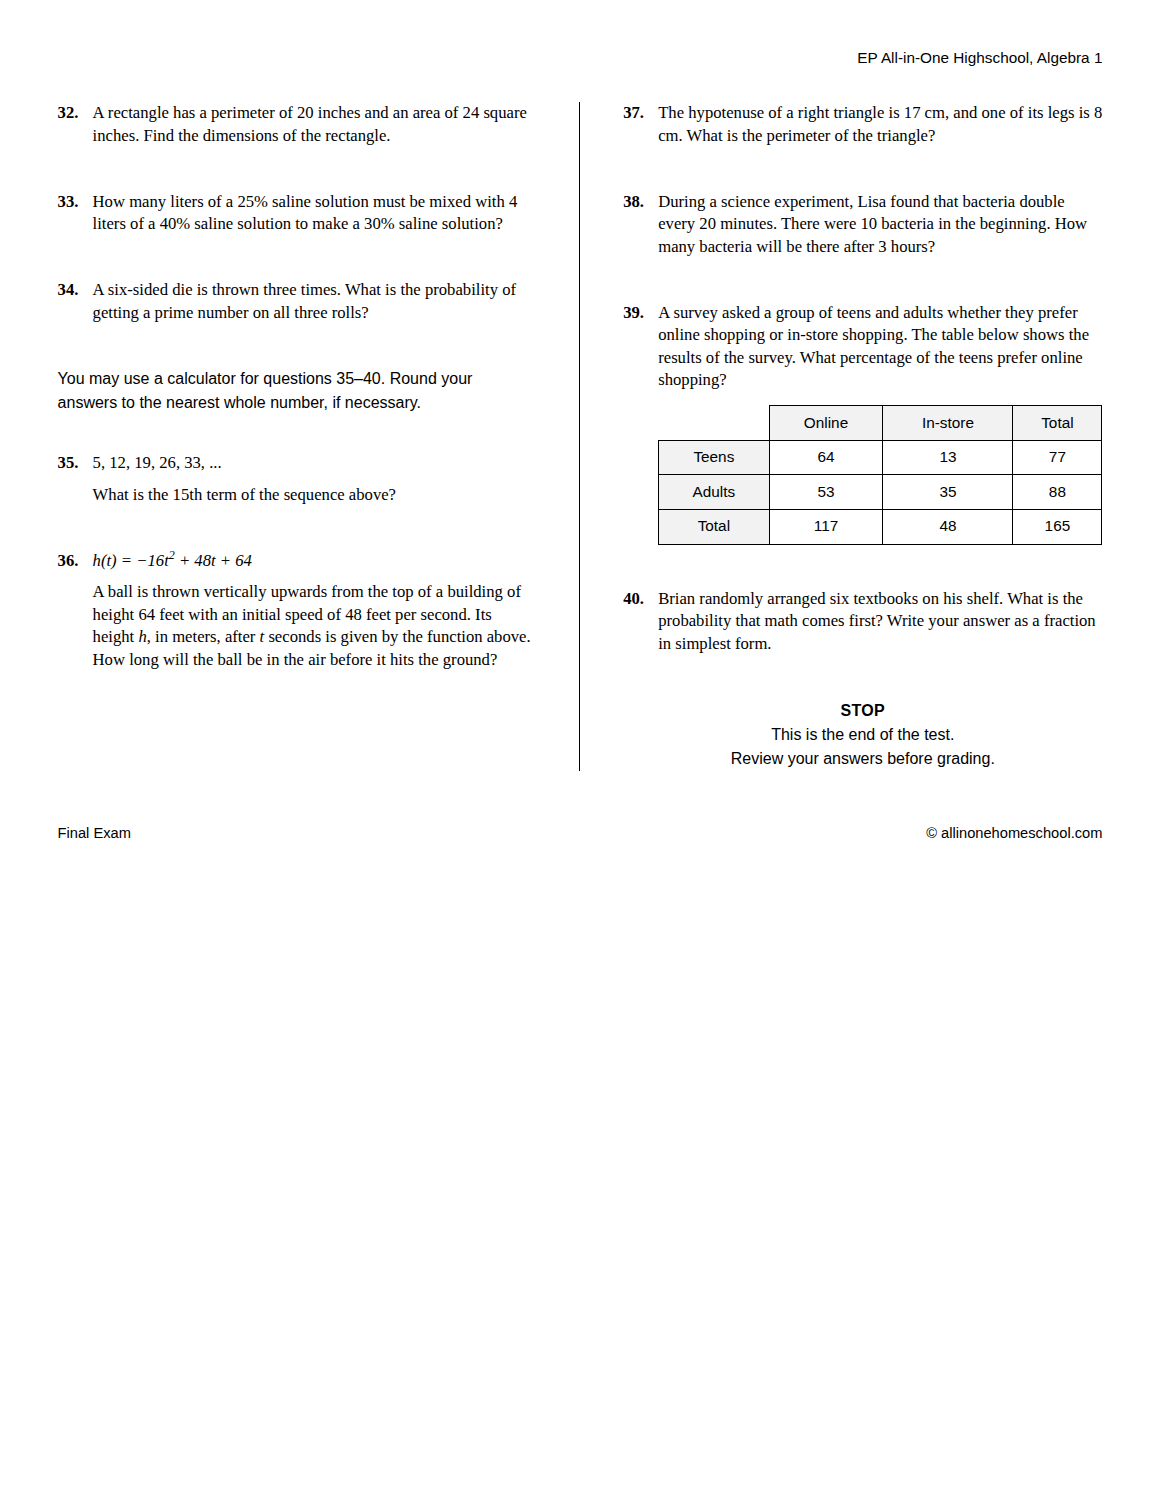EP All-in-One Highschool, Algebra 1
32. A rectangle has a perimeter of 20 inches and an area of 24 square inches. Find the dimensions of the rectangle.
33. How many liters of a 25% saline solution must be mixed with 4 liters of a 40% saline solution to make a 30% saline solution?
34. A six-sided die is thrown three times. What is the probability of getting a prime number on all three rolls?
You may use a calculator for questions 35–40. Round your answers to the nearest whole number, if necessary.
35.
5, 12, 19, 26, 33, ...
What is the 15th term of the sequence above?
36.
h(t) = −16t2 + 48t + 64
A ball is thrown vertically upwards from the top of a building of height 64 feet with an initial speed of 48 feet per second. Its height h, in meters, after t seconds is given by the function above. How long will the ball be in the air before it hits the ground?
37. The hypotenuse of a right triangle is 17 cm, and one of its legs is 8 cm. What is the perimeter of the triangle?
38. During a science experiment, Lisa found that bacteria double every 20 minutes. There were 10 bacteria in the beginning. How many bacteria will be there after 3 hours?
39. A survey asked a group of teens and adults whether they prefer online shopping or in-store shopping. The table below shows the results of the survey. What percentage of the teens prefer online shopping?
| | Online | In-store | Total |
| --- | --- | --- | --- |
| Teens | 64 | 13 | 77 |
| Adults | 53 | 35 | 88 |
| Total | 117 | 48 | 165 |
40. Brian randomly arranged six textbooks on his shelf. What is the probability that math comes first? Write your answer as a fraction in simplest form.
STOP
This is the end of the test.
Review your answers before grading.
Final Exam © allinonehomeschool.com